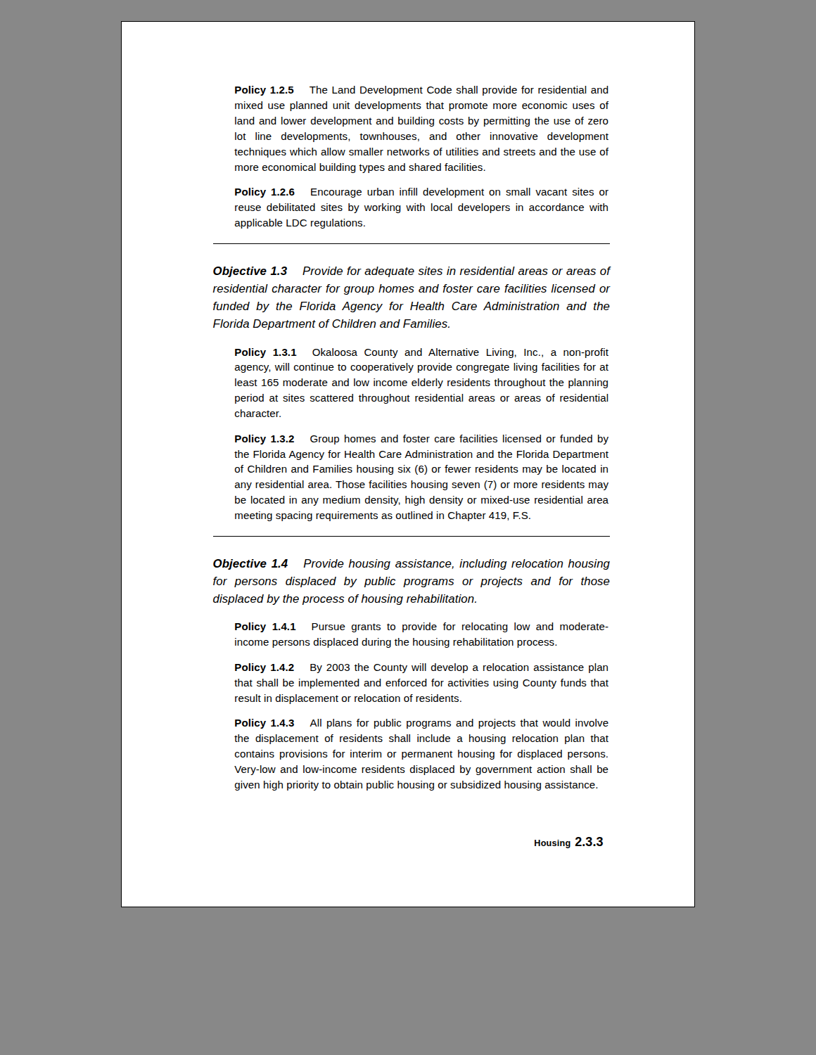Policy 1.2.5 The Land Development Code shall provide for residential and mixed use planned unit developments that promote more economic uses of land and lower development and building costs by permitting the use of zero lot line developments, townhouses, and other innovative development techniques which allow smaller networks of utilities and streets and the use of more economical building types and shared facilities.
Policy 1.2.6 Encourage urban infill development on small vacant sites or reuse debilitated sites by working with local developers in accordance with applicable LDC regulations.
Objective 1.3 Provide for adequate sites in residential areas or areas of residential character for group homes and foster care facilities licensed or funded by the Florida Agency for Health Care Administration and the Florida Department of Children and Families.
Policy 1.3.1 Okaloosa County and Alternative Living, Inc., a non-profit agency, will continue to cooperatively provide congregate living facilities for at least 165 moderate and low income elderly residents throughout the planning period at sites scattered throughout residential areas or areas of residential character.
Policy 1.3.2 Group homes and foster care facilities licensed or funded by the Florida Agency for Health Care Administration and the Florida Department of Children and Families housing six (6) or fewer residents may be located in any residential area. Those facilities housing seven (7) or more residents may be located in any medium density, high density or mixed-use residential area meeting spacing requirements as outlined in Chapter 419, F.S.
Objective 1.4 Provide housing assistance, including relocation housing for persons displaced by public programs or projects and for those displaced by the process of housing rehabilitation.
Policy 1.4.1 Pursue grants to provide for relocating low and moderate-income persons displaced during the housing rehabilitation process.
Policy 1.4.2 By 2003 the County will develop a relocation assistance plan that shall be implemented and enforced for activities using County funds that result in displacement or relocation of residents.
Policy 1.4.3 All plans for public programs and projects that would involve the displacement of residents shall include a housing relocation plan that contains provisions for interim or permanent housing for displaced persons. Very-low and low-income residents displaced by government action shall be given high priority to obtain public housing or subsidized housing assistance.
Housing 2.3.3